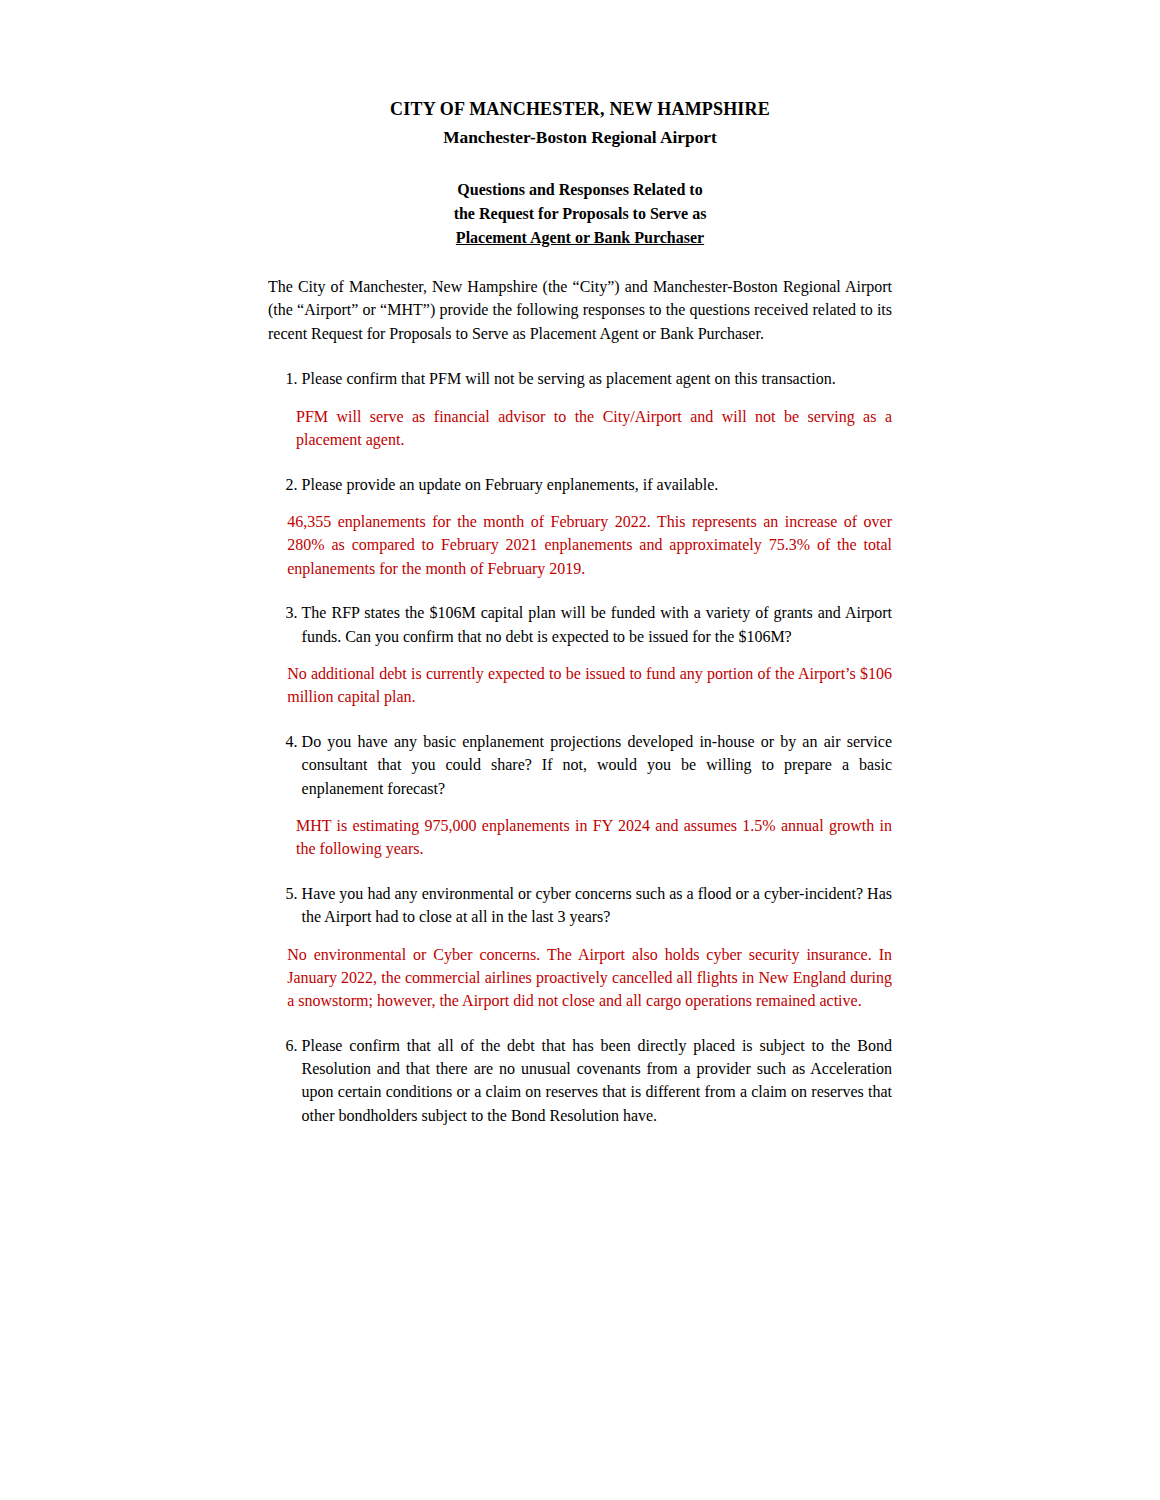CITY OF MANCHESTER, NEW HAMPSHIRE
Manchester-Boston Regional Airport
Questions and Responses Related to
the Request for Proposals to Serve as
Placement Agent or Bank Purchaser
The City of Manchester, New Hampshire (the “City”) and Manchester-Boston Regional Airport (the “Airport” or “MHT”) provide the following responses to the questions received related to its recent Request for Proposals to Serve as Placement Agent or Bank Purchaser.
Please confirm that PFM will not be serving as placement agent on this transaction.
PFM will serve as financial advisor to the City/Airport and will not be serving as a placement agent.
Please provide an update on February enplanements, if available.
46,355 enplanements for the month of February 2022. This represents an increase of over 280% as compared to February 2021 enplanements and approximately 75.3% of the total enplanements for the month of February 2019.
The RFP states the $106M capital plan will be funded with a variety of grants and Airport funds. Can you confirm that no debt is expected to be issued for the $106M?
No additional debt is currently expected to be issued to fund any portion of the Airport’s $106 million capital plan.
Do you have any basic enplanement projections developed in-house or by an air service consultant that you could share? If not, would you be willing to prepare a basic enplanement forecast?
MHT is estimating 975,000 enplanements in FY 2024 and assumes 1.5% annual growth in the following years.
Have you had any environmental or cyber concerns such as a flood or a cyber-incident? Has the Airport had to close at all in the last 3 years?
No environmental or Cyber concerns. The Airport also holds cyber security insurance. In January 2022, the commercial airlines proactively cancelled all flights in New England during a snowstorm; however, the Airport did not close and all cargo operations remained active.
Please confirm that all of the debt that has been directly placed is subject to the Bond Resolution and that there are no unusual covenants from a provider such as Acceleration upon certain conditions or a claim on reserves that is different from a claim on reserves that other bondholders subject to the Bond Resolution have.